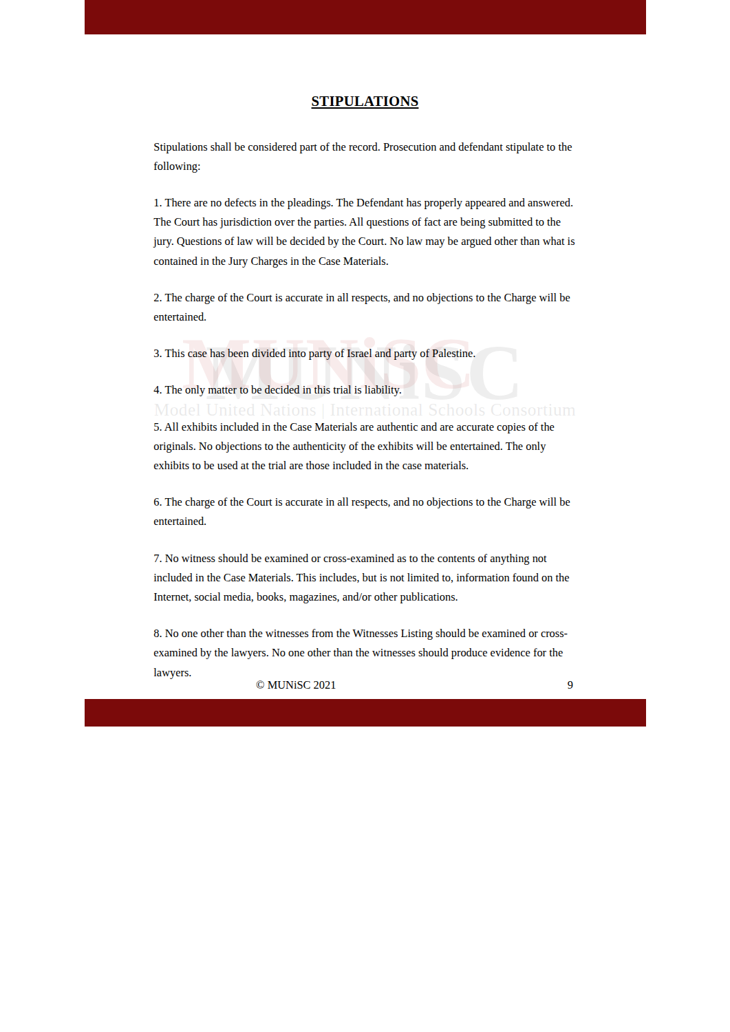MUNiSC
MUNiSC
Model United Nations | International Schools Consortium
STIPULATIONS
Stipulations shall be considered part of the record. Prosecution and defendant stipulate to the following:
1. There are no defects in the pleadings. The Defendant has properly appeared and answered. The Court has jurisdiction over the parties. All questions of fact are being submitted to the jury. Questions of law will be decided by the Court. No law may be argued other than what is contained in the Jury Charges in the Case Materials.
2. The charge of the Court is accurate in all respects, and no objections to the Charge will be entertained.
3. This case has been divided into party of Israel and party of Palestine.
4. The only matter to be decided in this trial is liability.
5. All exhibits included in the Case Materials are authentic and are accurate copies of the originals. No objections to the authenticity of the exhibits will be entertained. The only exhibits to be used at the trial are those included in the case materials.
6. The charge of the Court is accurate in all respects, and no objections to the Charge will be entertained.
7. No witness should be examined or cross-examined as to the contents of anything not included in the Case Materials. This includes, but is not limited to, information found on the Internet, social media, books, magazines, and/or other publications.
8. No one other than the witnesses from the Witnesses Listing should be examined or cross-examined by the lawyers. No one other than the witnesses should produce evidence for the lawyers.
© MUNiSC 2021 9